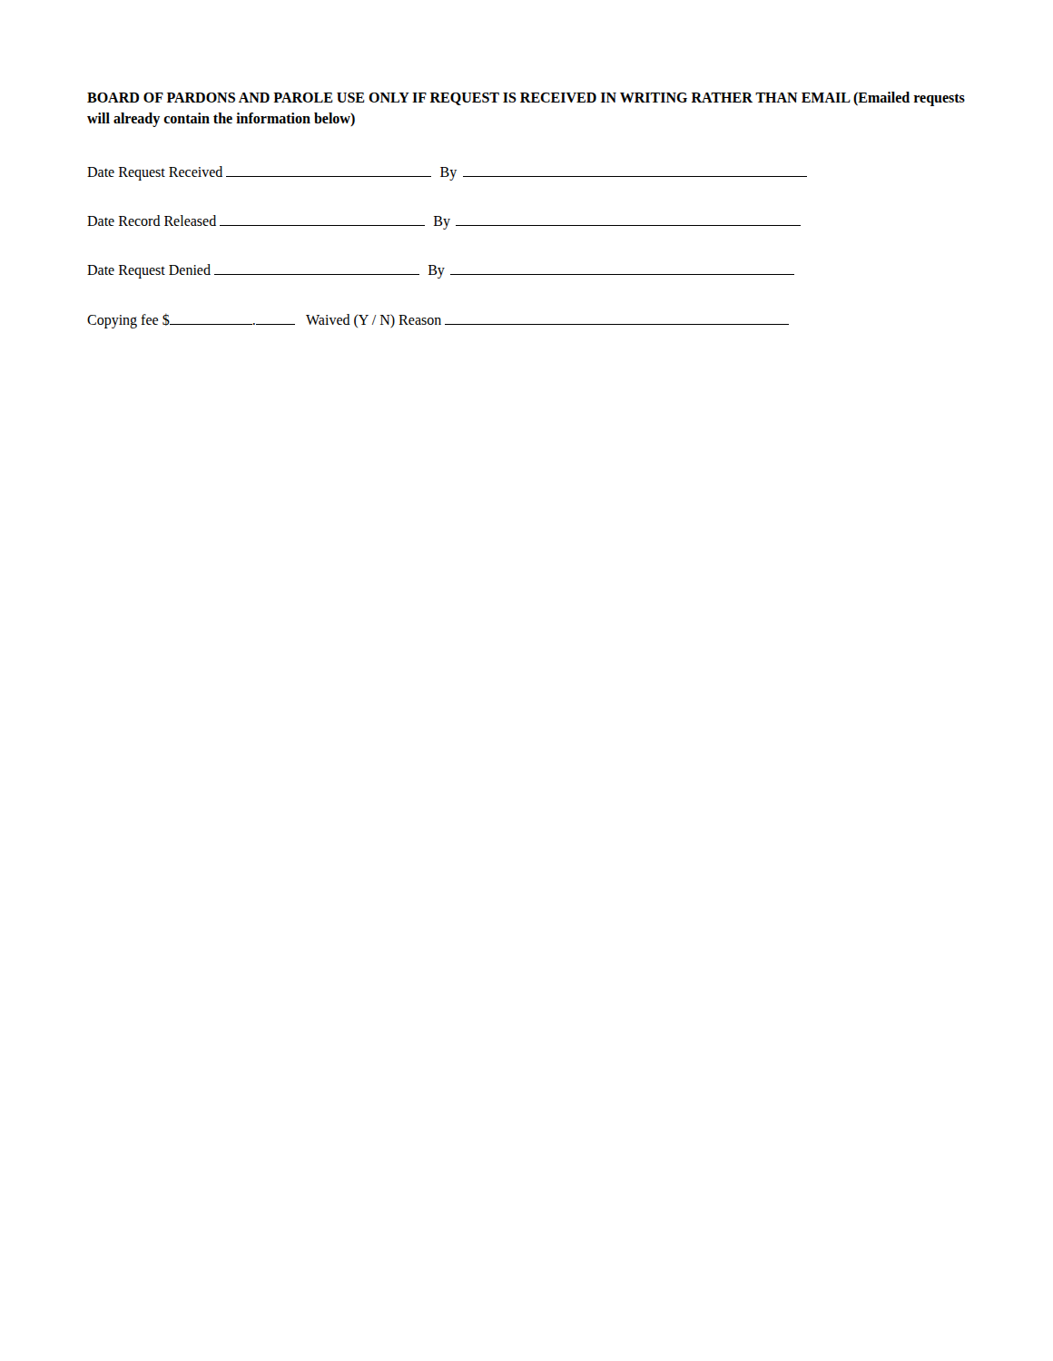BOARD OF PARDONS AND PAROLE USE ONLY IF REQUEST IS RECEIVED IN WRITING RATHER THAN EMAIL (Emailed requests will already contain the information below)
Date Request Received By
Date Record Released By
Date Request Denied By
Copying fee $ . Waived (Y / N) Reason